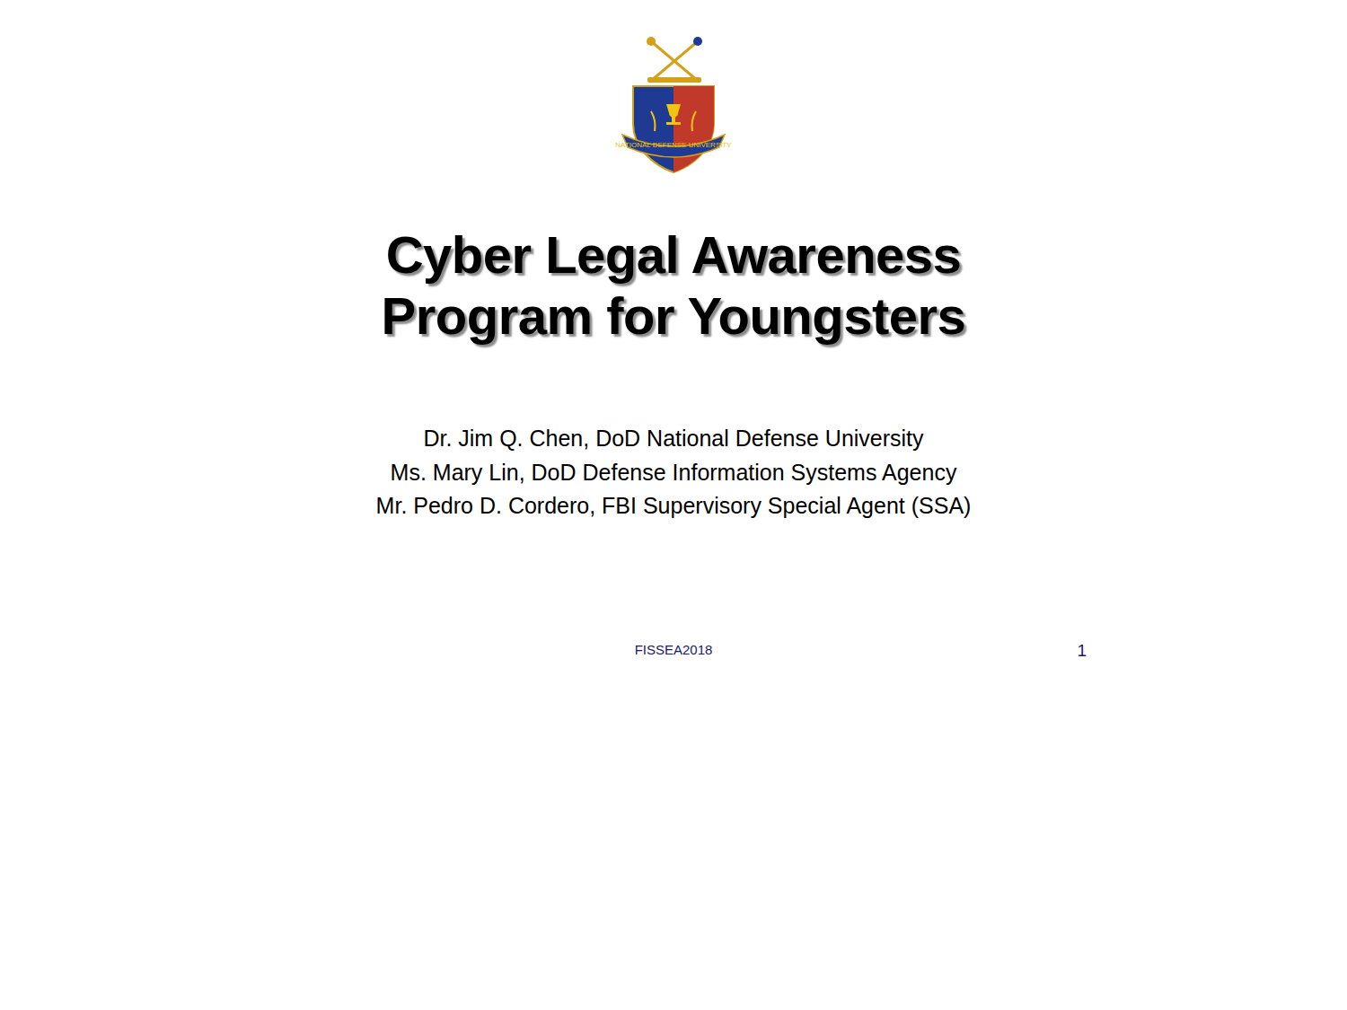National Defense University crest NATIONAL DEFENSE UNIVERSITY
Cyber Legal Awareness
Program for Youngsters
Dr. Jim Q. Chen, DoD National Defense University
Ms. Mary Lin, DoD Defense Information Systems Agency
Mr. Pedro D. Cordero, FBI Supervisory Special Agent (SSA)
FISSEA2018
1